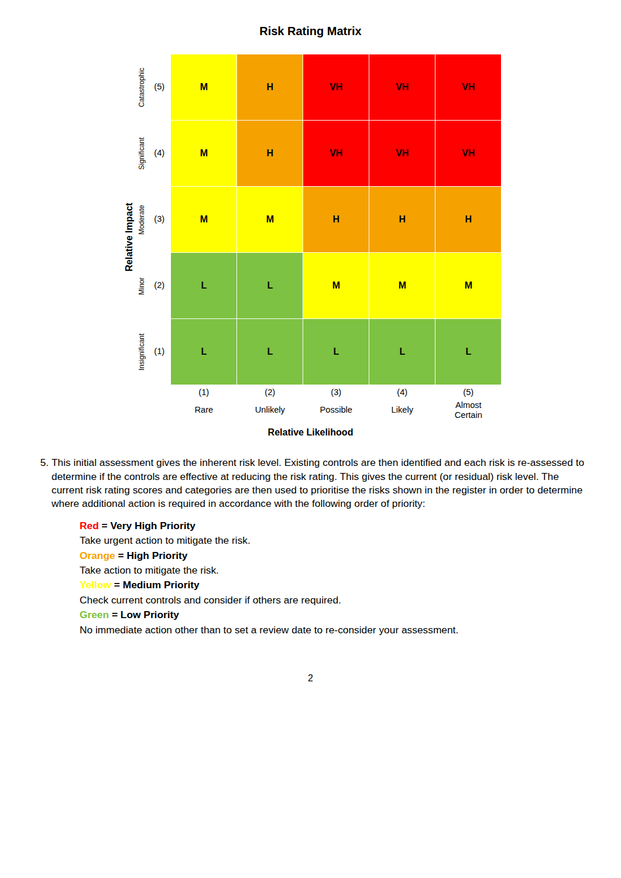Risk Rating Matrix
Relative Impact
| Catastrophic | (5) | M | H | VH | VH | VH |
| Significant | (4) | M | H | VH | VH | VH |
| Moderate | (3) | M | M | H | H | H |
| Minor | (2) | L | L | M | M | M |
| Insignificant | (1) | L | L | L | L | L |
| | | (1) | (2) | (3) | (4) | (5) |
| | | Rare | Unlikely | Possible | Likely | Almost Certain |
Relative Likelihood
This initial assessment gives the inherent risk level. Existing controls are then identified and each risk is re-assessed to determine if the controls are effective at reducing the risk rating. This gives the current (or residual) risk level. The current risk rating scores and categories are then used to prioritise the risks shown in the register in order to determine where additional action is required in accordance with the following order of priority:
Red = Very High Priority
Take urgent action to mitigate the risk.
Orange = High Priority
Take action to mitigate the risk.
Yellow = Medium Priority
Check current controls and consider if others are required.
Green = Low Priority
No immediate action other than to set a review date to re-consider your assessment.
2